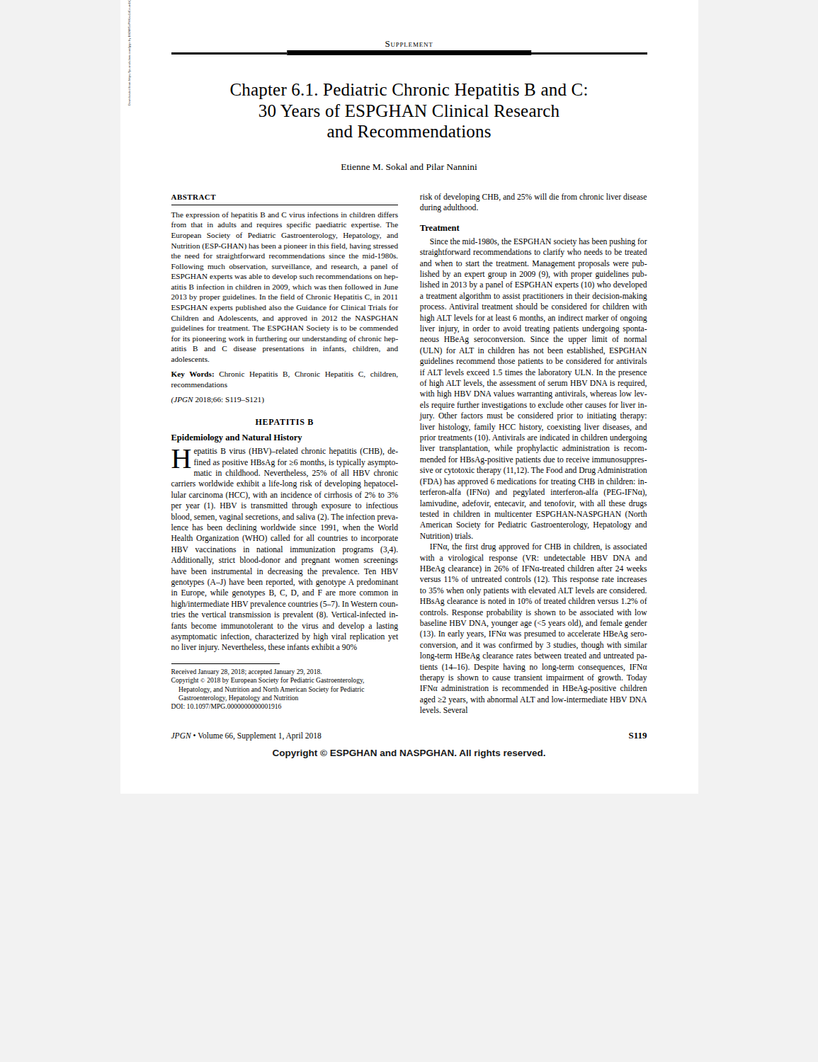Downloaded from https://journals.lww.com/jpgn by BhDMf5ePHKav1zEoum1tQfN4a+kJLhEZgbsIHo4XMi0hCywCX1AWnYQp/IlQrHD3i4cjJLa4Xj/oOfMiEsGoQ7DhSRWvwpFjbBGQHfMbXc= on 07/02/2018
Supplement
Chapter 6.1. Pediatric Chronic Hepatitis B and C:
30 Years of ESPGHAN Clinical Research
and Recommendations
Etienne M. Sokal and Pilar Nannini
ABSTRACT
The expression of hepatitis B and C virus infections in children differs from that in adults and requires specific paediatric expertise. The European Society of Pediatric Gastroenterology, Hepatology, and Nutrition (ESP-GHAN) has been a pioneer in this field, having stressed the need for straightforward recommendations since the mid-1980s. Following much observation, surveillance, and research, a panel of ESPGHAN experts was able to develop such recommendations on hepatitis B infection in children in 2009, which was then followed in June 2013 by proper guidelines. In the field of Chronic Hepatitis C, in 2011 ESPGHAN experts published also the Guidance for Clinical Trials for Children and Adolescents, and approved in 2012 the NASPGHAN guidelines for treatment. The ESPGHAN Society is to be commended for its pioneering work in furthering our understanding of chronic hepatitis B and C disease presentations in infants, children, and adolescents.
Key Words: Chronic Hepatitis B, Chronic Hepatitis C, children, recommendations
(JPGN 2018;66: S119–S121)
HEPATITIS B
Epidemiology and Natural History
Hepatitis B virus (HBV)–related chronic hepatitis (CHB), defined as positive HBsAg for ≥6 months, is typically asymptomatic in childhood. Nevertheless, 25% of all HBV chronic carriers worldwide exhibit a life-long risk of developing hepatocellular carcinoma (HCC), with an incidence of cirrhosis of 2% to 3% per year (1). HBV is transmitted through exposure to infectious blood, semen, vaginal secretions, and saliva (2). The infection prevalence has been declining worldwide since 1991, when the World Health Organization (WHO) called for all countries to incorporate HBV vaccinations in national immunization programs (3,4). Additionally, strict blood-donor and pregnant women screenings have been instrumental in decreasing the prevalence. Ten HBV genotypes (A–J) have been reported, with genotype A predominant in Europe, while genotypes B, C, D, and F are more common in high/intermediate HBV prevalence countries (5–7). In Western countries the vertical transmission is prevalent (8). Vertical-infected infants become immunotolerant to the virus and develop a lasting asymptomatic infection, characterized by high viral replication yet no liver injury. Nevertheless, these infants exhibit a 90%
Received January 28, 2018; accepted January 29, 2018.
Copyright © 2018 by European Society for Pediatric Gastroenterology, Hepatology, and Nutrition and North American Society for Pediatric Gastroenterology, Hepatology and Nutrition
DOI: 10.1097/MPG.0000000000001916
risk of developing CHB, and 25% will die from chronic liver disease during adulthood.
Treatment
Since the mid-1980s, the ESPGHAN society has been pushing for straightforward recommendations to clarify who needs to be treated and when to start the treatment. Management proposals were published by an expert group in 2009 (9), with proper guidelines published in 2013 by a panel of ESPGHAN experts (10) who developed a treatment algorithm to assist practitioners in their decision-making process. Antiviral treatment should be considered for children with high ALT levels for at least 6 months, an indirect marker of ongoing liver injury, in order to avoid treating patients undergoing spontaneous HBeAg seroconversion. Since the upper limit of normal (ULN) for ALT in children has not been established, ESPGHAN guidelines recommend those patients to be considered for antivirals if ALT levels exceed 1.5 times the laboratory ULN. In the presence of high ALT levels, the assessment of serum HBV DNA is required, with high HBV DNA values warranting antivirals, whereas low levels require further investigations to exclude other causes for liver injury. Other factors must be considered prior to initiating therapy: liver histology, family HCC history, coexisting liver diseases, and prior treatments (10). Antivirals are indicated in children undergoing liver transplantation, while prophylactic administration is recommended for HBsAg-positive patients due to receive immunosuppressive or cytotoxic therapy (11,12). The Food and Drug Administration (FDA) has approved 6 medications for treating CHB in children: interferon-alfa (IFNα) and pegylated interferon-alfa (PEG-IFNα), lamivudine, adefovir, entecavir, and tenofovir, with all these drugs tested in children in multicenter ESPGHAN-NASPGHAN (North American Society for Pediatric Gastroenterology, Hepatology and Nutrition) trials.
IFNα, the first drug approved for CHB in children, is associated with a virological response (VR: undetectable HBV DNA and HBeAg clearance) in 26% of IFNα-treated children after 24 weeks versus 11% of untreated controls (12). This response rate increases to 35% when only patients with elevated ALT levels are considered. HBsAg clearance is noted in 10% of treated children versus 1.2% of controls. Response probability is shown to be associated with low baseline HBV DNA, younger age (<5 years old), and female gender (13). In early years, IFNα was presumed to accelerate HBeAg seroconversion, and it was confirmed by 3 studies, though with similar long-term HBeAg clearance rates between treated and untreated patients (14–16). Despite having no long-term consequences, IFNα therapy is shown to cause transient impairment of growth. Today IFNα administration is recommended in HBeAg-positive children aged ≥2 years, with abnormal ALT and low-intermediate HBV DNA levels. Several
JPGN • Volume 66, Supplement 1, April 2018
S119
Copyright © ESPGHAN and NASPGHAN. All rights reserved.